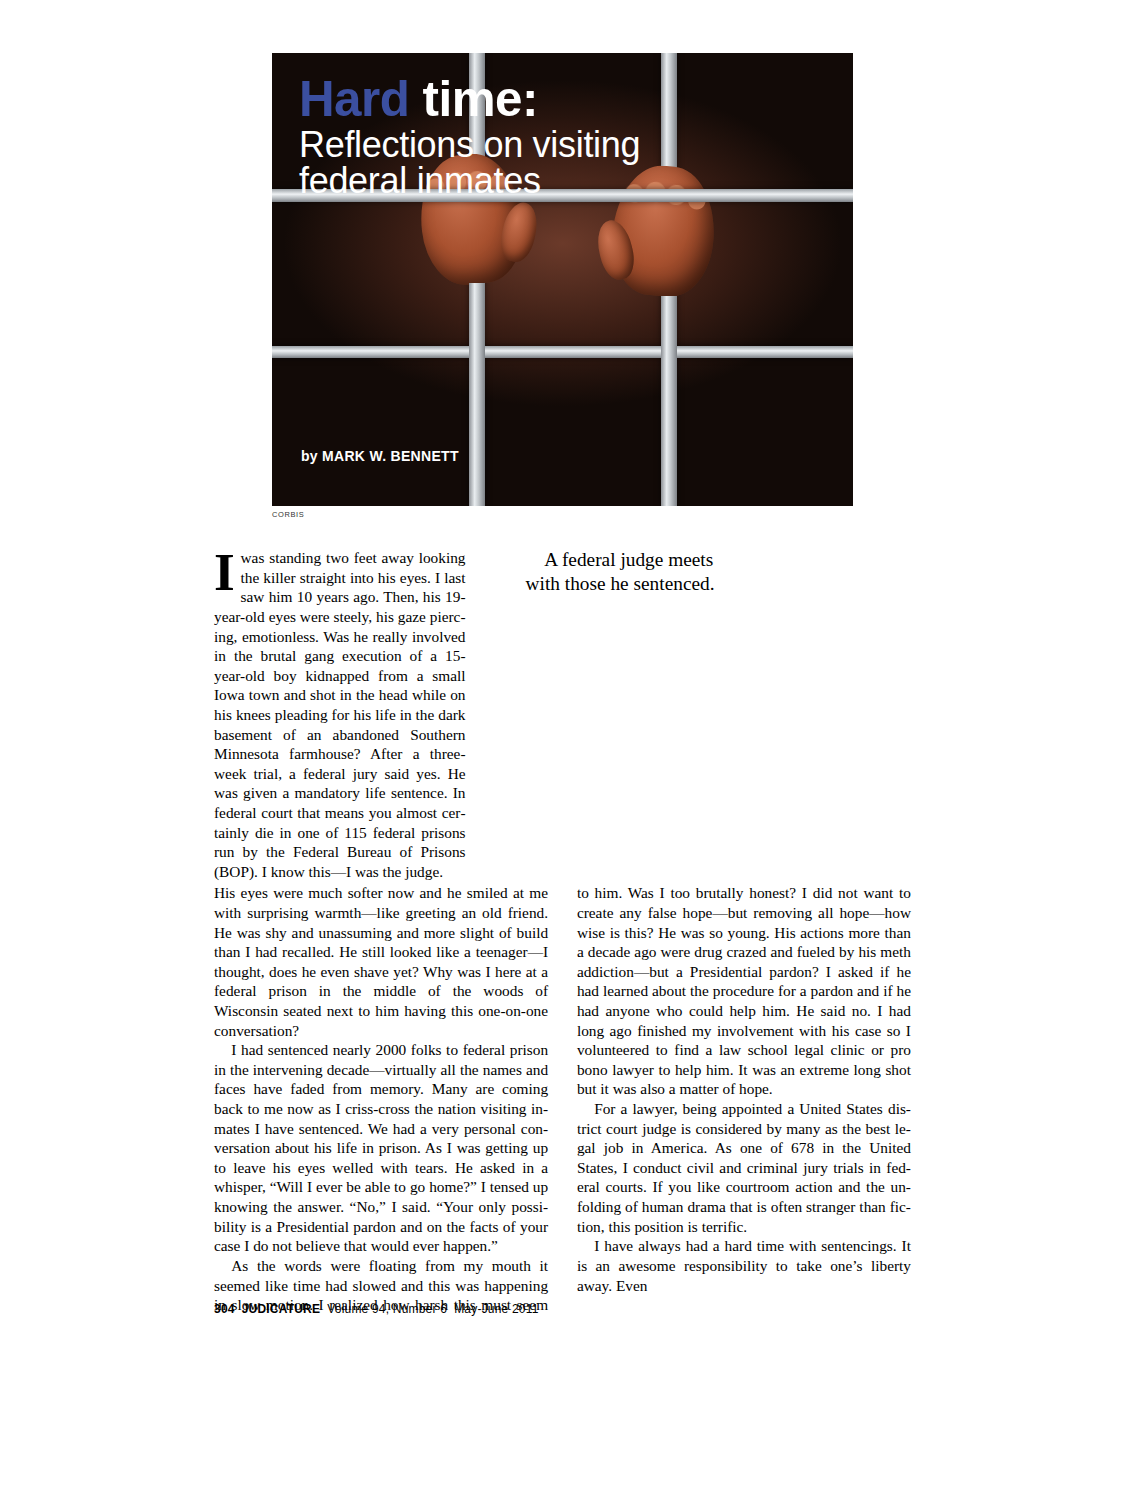Hard time:
Reflections on visiting
federal inmates
by MARK W. BENNETT
CORBIS
Iwas standing two feet away looking the killer straight into his eyes. I last saw him 10 years ago. Then, his 19-year-old eyes were steely, his gaze piercing, emotionless. Was he really involved in the brutal gang execution of a 15-year-old boy kidnapped from a small Iowa town and shot in the head while on his knees pleading for his life in the dark basement of an abandoned Southern Minnesota farmhouse? After a three-week trial, a federal jury said yes. He was given a mandatory life sentence. In federal court that means you almost certainly die in one of 115 federal prisons run by the Federal Bureau of Prisons (BOP). I know this—I was the judge.
A federal judge meets
with those he sentenced.
His eyes were much softer now and he smiled at me with surprising warmth—like greeting an old friend. He was shy and unassuming and more slight of build than I had recalled. He still looked like a teenager—I thought, does he even shave yet? Why was I here at a federal prison in the middle of the woods of Wisconsin seated next to him having this one-on-one conversation?
I had sentenced nearly 2000 folks to federal prison in the intervening decade—virtually all the names and faces have faded from memory. Many are coming back to me now as I criss-cross the nation visiting inmates I have sentenced. We had a very personal conversation about his life in prison. As I was getting up to leave his eyes welled with tears. He asked in a whisper, “Will I ever be able to go home?” I tensed up knowing the answer. “No,” I said. “Your only possibility is a Presidential pardon and on the facts of your case I do not believe that would ever happen.”
As the words were floating from my mouth it seemed like time had slowed and this was happening in slow motion. I realized how harsh this must seem to him. Was I too brutally honest? I did not want to create any false hope—but removing all hope—how wise is this? He was so young. His actions more than a decade ago were drug crazed and fueled by his meth addiction—but a Presidential pardon? I asked if he had learned about the procedure for a pardon and if he had anyone who could help him. He said no. I had long ago finished my involvement with his case so I volunteered to find a law school legal clinic or pro bono lawyer to help him. It was an extreme long shot but it was also a matter of hope.
For a lawyer, being appointed a United States district court judge is considered by many as the best legal job in America. As one of 678 in the United States, I conduct civil and criminal jury trials in federal courts. If you like courtroom action and the unfolding of human drama that is often stranger than fiction, this position is terrific.
I have always had a hard time with sentencings. It is an awesome responsibility to take one’s liberty away. Even
304 JUDICATURE Volume 94, Number 6 May-June 2011